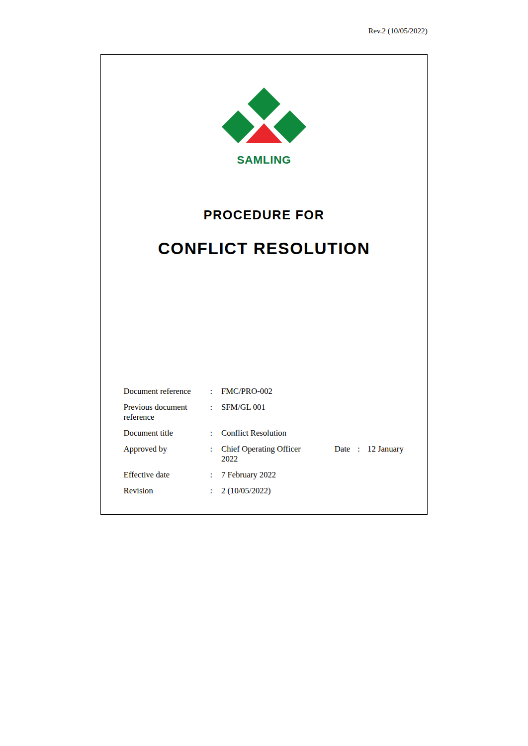Rev.2 (10/05/2022)
SAMLING
PROCEDURE FOR
CONFLICT RESOLUTION
| Document reference | : | FMC/PRO-002 |
| Previous document reference | : | SFM/GL 001 |
| Document title | : | Conflict Resolution |
| Approved by | : | Chief Operating Officer Date : 12 January 2022 |
| Effective date | : | 7 February 2022 |
| Revision | : | 2 (10/05/2022) |